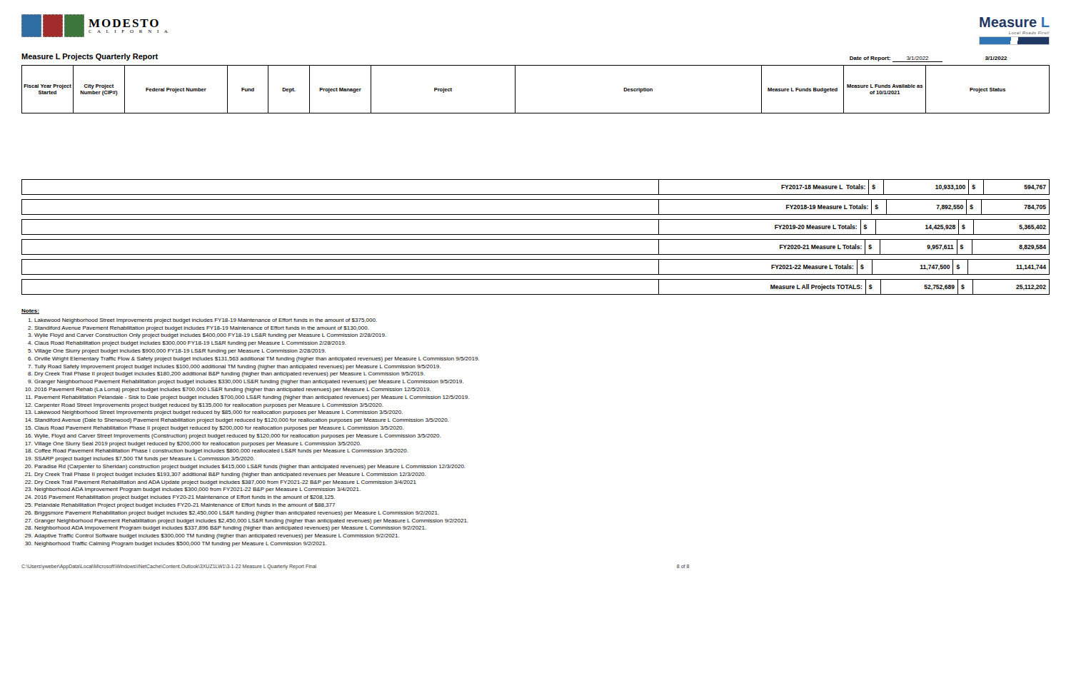MODESTO
C A L I F O R N I A
Measure L
Local Roads First!
| Measure L Projects Quarterly Report | Date of Report: 3/1/2022 | 3/1/2022 |
| Fiscal Year Project Started | City Project Number (CIP#) | Federal Project Number | Fund | Dept. | Project Manager | Project | Description | Measure L Funds Budgeted | Measure L Funds Available as of 10/1/2021 | Project Status |
| --- | --- | --- | --- | --- | --- | --- | --- | --- | --- | --- |
| | FY2017-18 Measure L Totals: | $ | 10,933,100 | $ | 594,767 |
| | FY2018-19 Measure L Totals: | $ | 7,892,550 | $ | 784,705 |
| | FY2019-20 Measure L Totals: | $ | 14,425,928 | $ | 5,365,402 |
| | FY2020-21 Measure L Totals: | $ | 9,957,611 | $ | 8,829,584 |
| | FY2021-22 Measure L Totals: | $ | 11,747,500 | $ | 11,141,744 |
| | Measure L All Projects TOTALS: | $ | 52,752,689 | $ | 25,112,202 |
Notes:
Lakewood Neighborhood Street Improvements project budget includes FY18-19 Maintenance of Effort funds in the amount of $375,000.
Standiford Avenue Pavement Rehabilitation project budget includes FY18-19 Maintenance of Effort funds in the amount of $130,000.
Wylie Floyd and Carver Construction Only project budget includes $400,000 FY18-19 LS&R funding per Measure L Commission 2/28/2019.
Claus Road Rehabilitation project budget includes $300,000 FY18-19 LS&R funding per Measure L Commission 2/28/2019.
Village One Slurry project budget includes $900,000 FY18-19 LS&R funding per Measure L Commission 2/28/2019.
Orville Wright Elementary Traffic Flow & Safety project budget includes $131,563 additional TM funding (higher than anticipated revenues) per Measure L Commission 9/5/2019.
Tully Road Safety Improvement project budget includes $100,000 additional TM funding (higher than anticipated revenues) per Measure L Commission 9/5/2019.
Dry Creek Trail Phase II project budget includes $180,200 additional B&P funding (higher than anticipated revenues) per Measure L Commission 9/5/2019.
Granger Neighborhood Pavement Rehabilitation project budget includes $330,000 LS&R funding (higher than anticipated revenues) per Measure L Commission 9/5/2019.
2016 Pavement Rehab (La Loma) project budget includes $700,000 LS&R funding (higher than anticipated revenues) per Measure L Commission 12/5/2019.
Pavement Rehabilitation Pelandale - Sisk to Dale project budget includes $700,000 LS&R funding (higher than anticipated revenues) per Measure L Commission 12/5/2019.
Carpenter Road Street Improvements project budget reduced by $135,000 for reallocation purposes per Measure L Commission 3/5/2020.
Lakewood Neighborhood Street Improvements project budget reduced by $85,000 for reallocation purposes per Measure L Commission 3/5/2020.
Standiford Avenue (Dale to Sherwood) Pavement Rehabilitation project budget reduced by $120,000 for reallocation purposes per Measure L Commission 3/5/2020.
Claus Road Pavement Rehabilitation Phase II project budget reduced by $200,000 for reallocation purposes per Measure L Commission 3/5/2020.
Wylie, Floyd and Carver Street Improvements (Construction) project budget reduced by $120,000 for reallocation purposes per Measure L Commission 3/5/2020.
Village One Slurry Seal 2019 project budget reduced by $200,000 for reallocation purposes per Measure L Commission 3/5/2020.
Coffee Road Pavement Rehabilitation Phase I construction budget includes $800,000 reallocated LS&R funds per Measure L Commission 3/5/2020.
SSARP project budget includes $7,500 TM funds per Measure L Commission 3/5/2020.
Paradise Rd (Carpenter to Sheridan) construction project budget includes $415,000 LS&R funds (higher than anticipated revenues) per Measure L Commission 12/3/2020.
Dry Creek Trail Phase II project budget includes $193,307 additional B&P funding (higher than anticipated revenues per Measure L Commission 12/3/2020.
Dry Creek Trail Pavement Rehabilitation and ADA Update project budget includes $387,000 from FY2021-22 B&P per Measure L Commission 3/4/2021
Neighborhood ADA Improvement Program budget includes $300,000 from FY2021-22 B&P per Measure L Commission 3/4/2021.
2016 Pavement Rehabilitation project budget includes FY20-21 Maintenance of Effort funds in the amount of $208,125.
Pelandale Rehabilitation Project project budget includes FY20-21 Maintenance of Effort funds in the amount of $88,377
Briggsmore Pavement Rehabilitation project budget includes $2,450,000 LS&R funding (higher than anticipated revenues) per Measure L Commission 9/2/2021.
Granger Neighborhood Pavement Rehabilitation project budget includes $2,450,000 LS&R funding (higher than anticipated revenues) per Measure L Commission 9/2/2021.
Neighborhood ADA Imrpovement Program budget includes $337,896 B&P funding (higher than anticipated revenues) per Measure L Commission 9/2/2021.
Adaptive Traffic Control Software budget includes $300,000 TM funding (higher than anticipated revenues) per Measure L Commission 9/2/2021.
Neighborhood Traffic Calming Program budget includes $500,000 TM funding per Measure L Commission 9/2/2021.
C:\Users\yweber\AppData\Local\Microsoft\Windows\INetCache\Content.Outlook\3XUZ1LW1\3-1-22 Measure L Quarterly Report Final
8 of 8